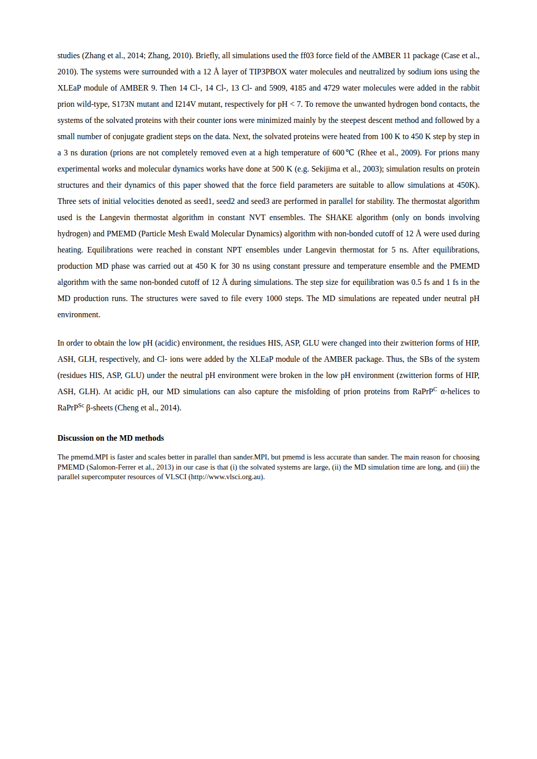studies (Zhang et al., 2014; Zhang, 2010). Briefly, all simulations used the ff03 force field of the AMBER 11 package (Case et al., 2010). The systems were surrounded with a 12 Å layer of TIP3PBOX water molecules and neutralized by sodium ions using the XLEaP module of AMBER 9. Then 14 Cl-, 14 Cl-, 13 Cl- and 5909, 4185 and 4729 water molecules were added in the rabbit prion wild-type, S173N mutant and I214V mutant, respectively for pH < 7. To remove the unwanted hydrogen bond contacts, the systems of the solvated proteins with their counter ions were minimized mainly by the steepest descent method and followed by a small number of conjugate gradient steps on the data. Next, the solvated proteins were heated from 100 K to 450 K step by step in a 3 ns duration (prions are not completely removed even at a high temperature of 600℃ (Rhee et al., 2009). For prions many experimental works and molecular dynamics works have done at 500 K (e.g. Sekijima et al., 2003); simulation results on protein structures and their dynamics of this paper showed that the force field parameters are suitable to allow simulations at 450K). Three sets of initial velocities denoted as seed1, seed2 and seed3 are performed in parallel for stability. The thermostat algorithm used is the Langevin thermostat algorithm in constant NVT ensembles. The SHAKE algorithm (only on bonds involving hydrogen) and PMEMD (Particle Mesh Ewald Molecular Dynamics) algorithm with non-bonded cutoff of 12 Å were used during heating. Equilibrations were reached in constant NPT ensembles under Langevin thermostat for 5 ns. After equilibrations, production MD phase was carried out at 450 K for 30 ns using constant pressure and temperature ensemble and the PMEMD algorithm with the same non-bonded cutoff of 12 Å during simulations. The step size for equilibration was 0.5 fs and 1 fs in the MD production runs. The structures were saved to file every 1000 steps. The MD simulations are repeated under neutral pH environment.
In order to obtain the low pH (acidic) environment, the residues HIS, ASP, GLU were changed into their zwitterion forms of HIP, ASH, GLH, respectively, and Cl- ions were added by the XLEaP module of the AMBER package. Thus, the SBs of the system (residues HIS, ASP, GLU) under the neutral pH environment were broken in the low pH environment (zwitterion forms of HIP, ASH, GLH). At acidic pH, our MD simulations can also capture the misfolding of prion proteins from RaPrPC α-helices to RaPrPSc β-sheets (Cheng et al., 2014).
Discussion on the MD methods
The pmemd.MPI is faster and scales better in parallel than sander.MPI, but pmemd is less accurate than sander. The main reason for choosing PMEMD (Salomon-Ferrer et al., 2013) in our case is that (i) the solvated systems are large, (ii) the MD simulation time are long, and (iii) the parallel supercomputer resources of VLSCI (http://www.vlsci.org.au).